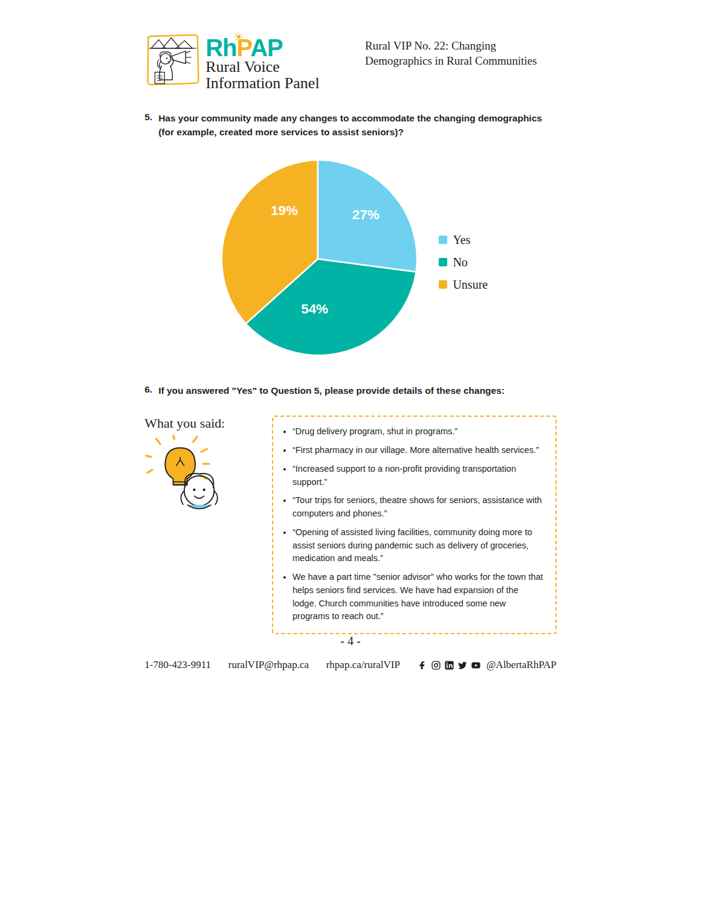RhPAP
Rural Voice
Information Panel
Rural VIP No. 22: Changing Demographics in Rural Communities
5.
Has your community made any changes to accommodate the changing demographics (for example, created more services to assist seniors)?
27% 54% 19%
Yes
No
Unsure
6.
If you answered "Yes" to Question 5, please provide details of these changes:
What you said:
“Drug delivery program, shut in programs.”
“First pharmacy in our village. More alternative health services.”
“Increased support to a non-profit providing transportation support.”
“Tour trips for seniors, theatre shows for seniors, assistance with computers and phones.”
“Opening of assisted living facilities, community doing more to assist seniors during pandemic such as delivery of groceries, medication and meals.”
We have a part time "senior advisor" who works for the town that helps seniors find services. We have had expansion of the lodge. Church communities have introduced some new programs to reach out.”
- 4 -
1-780-423-9911
ruralVIP@rhpap.ca
rhpap.ca/ruralVIP
@AlbertaRhPAP